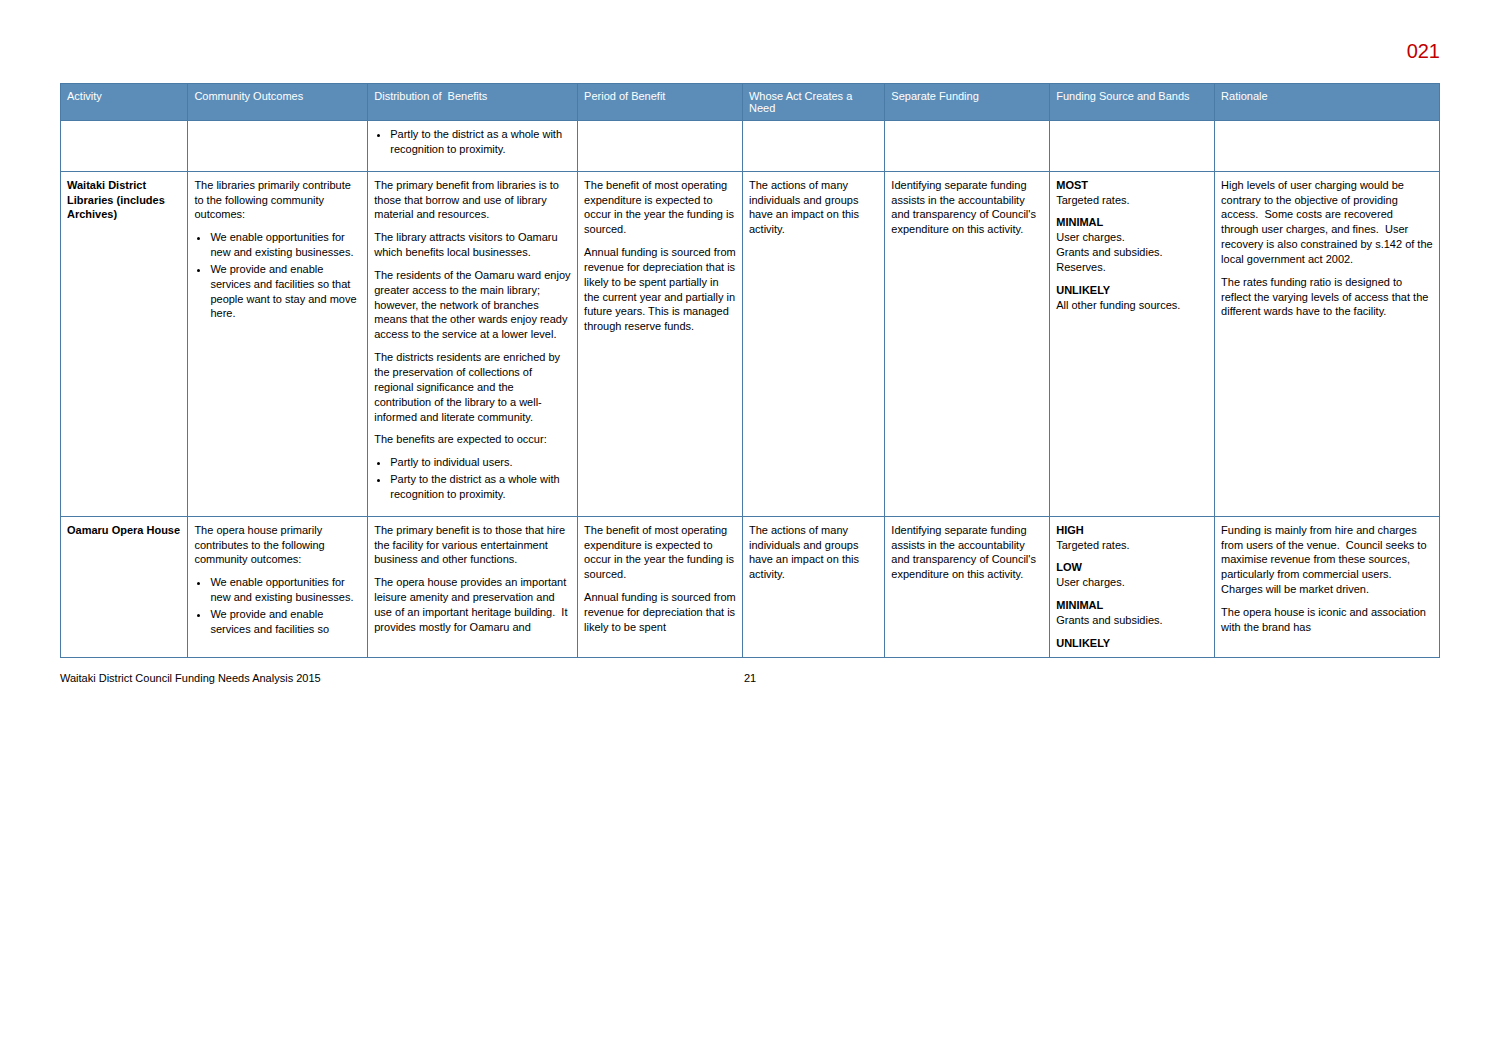021
| Activity | Community Outcomes | Distribution of Benefits | Period of Benefit | Whose Act Creates a Need | Separate Funding | Funding Source and Bands | Rationale |
| --- | --- | --- | --- | --- | --- | --- | --- |
| | | Partly to the district as a whole with recognition to proximity. | | | | | |
| Waitaki District Libraries (includes Archives) | The libraries primarily contribute to the following community outcomes: We enable opportunities for new and existing businesses. We provide and enable services and facilities so that people want to stay and move here. | The primary benefit from libraries is to those that borrow and use of library material and resources. The library attracts visitors to Oamaru which benefits local businesses. The residents of the Oamaru ward enjoy greater access to the main library; however, the network of branches means that the other wards enjoy ready access to the service at a lower level. The districts residents are enriched by the preservation of collections of regional significance and the contribution of the library to a well-informed and literate community. The benefits are expected to occur: Partly to individual users. Party to the district as a whole with recognition to proximity. | The benefit of most operating expenditure is expected to occur in the year the funding is sourced. Annual funding is sourced from revenue for depreciation that is likely to be spent partially in the current year and partially in future years. This is managed through reserve funds. | The actions of many individuals and groups have an impact on this activity. | Identifying separate funding assists in the accountability and transparency of Council's expenditure on this activity. | MOST Targeted rates. MINIMAL User charges. Grants and subsidies. Reserves. UNLIKELY All other funding sources. | High levels of user charging would be contrary to the objective of providing access. Some costs are recovered through user charges, and fines. User recovery is also constrained by s.142 of the local government act 2002. The rates funding ratio is designed to reflect the varying levels of access that the different wards have to the facility. |
| Oamaru Opera House | The opera house primarily contributes to the following community outcomes: We enable opportunities for new and existing businesses. We provide and enable services and facilities so | The primary benefit is to those that hire the facility for various entertainment business and other functions. The opera house provides an important leisure amenity and preservation and use of an important heritage building. It provides mostly for Oamaru and | The benefit of most operating expenditure is expected to occur in the year the funding is sourced. Annual funding is sourced from revenue for depreciation that is likely to be spent | The actions of many individuals and groups have an impact on this activity. | Identifying separate funding assists in the accountability and transparency of Council's expenditure on this activity. | HIGH Targeted rates. LOW User charges. MINIMAL Grants and subsidies. UNLIKELY | Funding is mainly from hire and charges from users of the venue. Council seeks to maximise revenue from these sources, particularly from commercial users. Charges will be market driven. The opera house is iconic and association with the brand has |
Waitaki District Council Funding Needs Analysis 2015
21